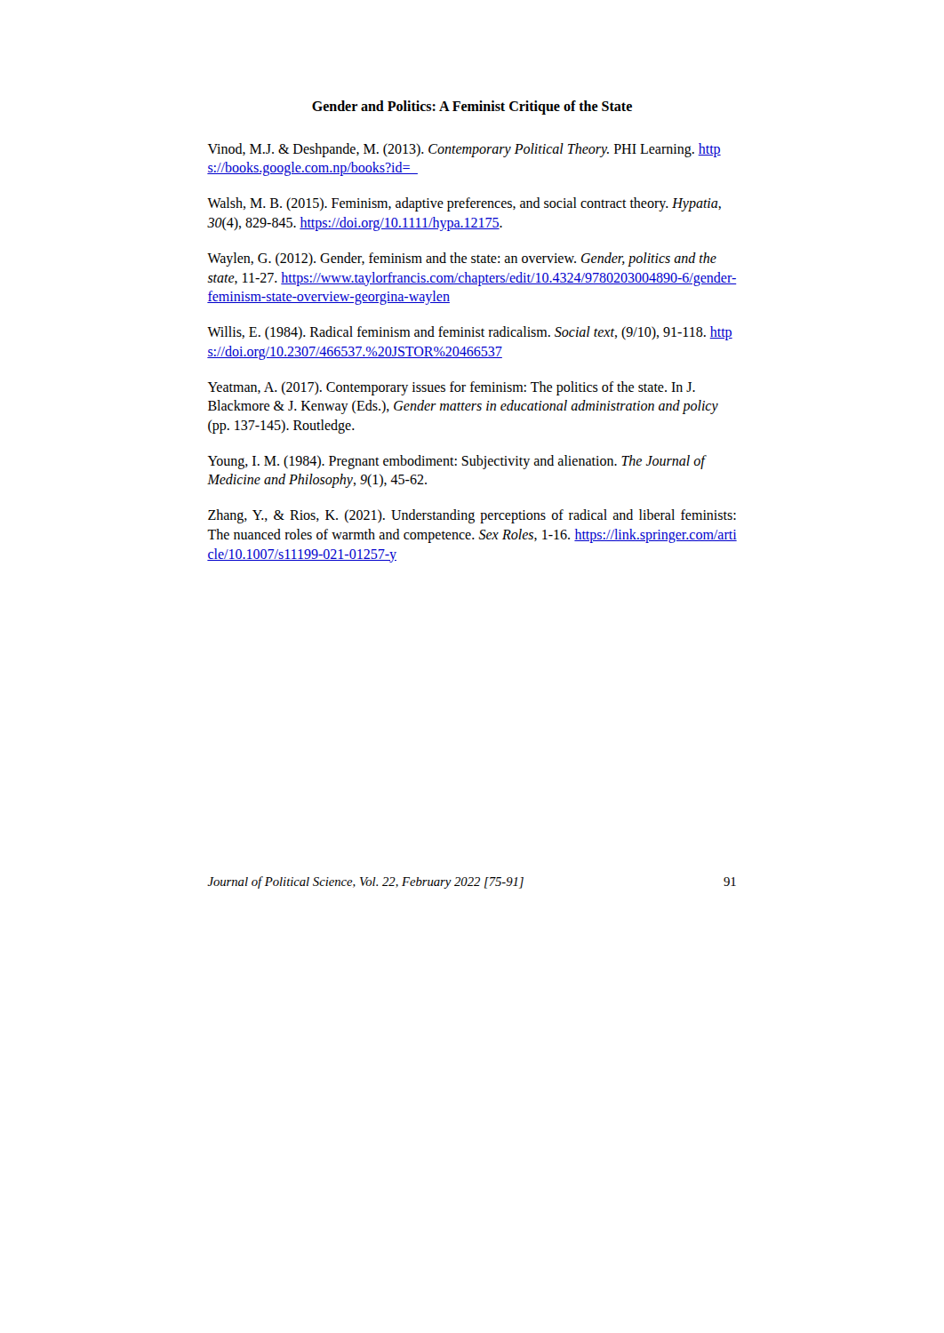Gender and Politics: A Feminist Critique of the State
Vinod, M.J. & Deshpande, M. (2013). Contemporary Political Theory. PHI Learning. https://books.google.com.np/books?id=_
Walsh, M. B. (2015). Feminism, adaptive preferences, and social contract theory. Hypatia, 30(4), 829-845. https://doi.org/10.1111/hypa.12175.
Waylen, G. (2012). Gender, feminism and the state: an overview. Gender, politics and the state, 11-27. https://www.taylorfrancis.com/chapters/edit/10.4324/9780203004890-6/gender-feminism-state-overview-georgina-waylen
Willis, E. (1984). Radical feminism and feminist radicalism. Social text, (9/10), 91-118. https://doi.org/10.2307/466537.%20JSTOR%20466537
Yeatman, A. (2017). Contemporary issues for feminism: The politics of the state. In J. Blackmore & J. Kenway (Eds.), Gender matters in educational administration and policy (pp. 137-145). Routledge.
Young, I. M. (1984). Pregnant embodiment: Subjectivity and alienation. The Journal of Medicine and Philosophy, 9(1), 45-62.
Zhang, Y., & Rios, K. (2021). Understanding perceptions of radical and liberal feminists: The nuanced roles of warmth and competence. Sex Roles, 1-16. https://link.springer.com/article/10.1007/s11199-021-01257-y
Journal of Political Science, Vol. 22, February 2022 [75-91] 91